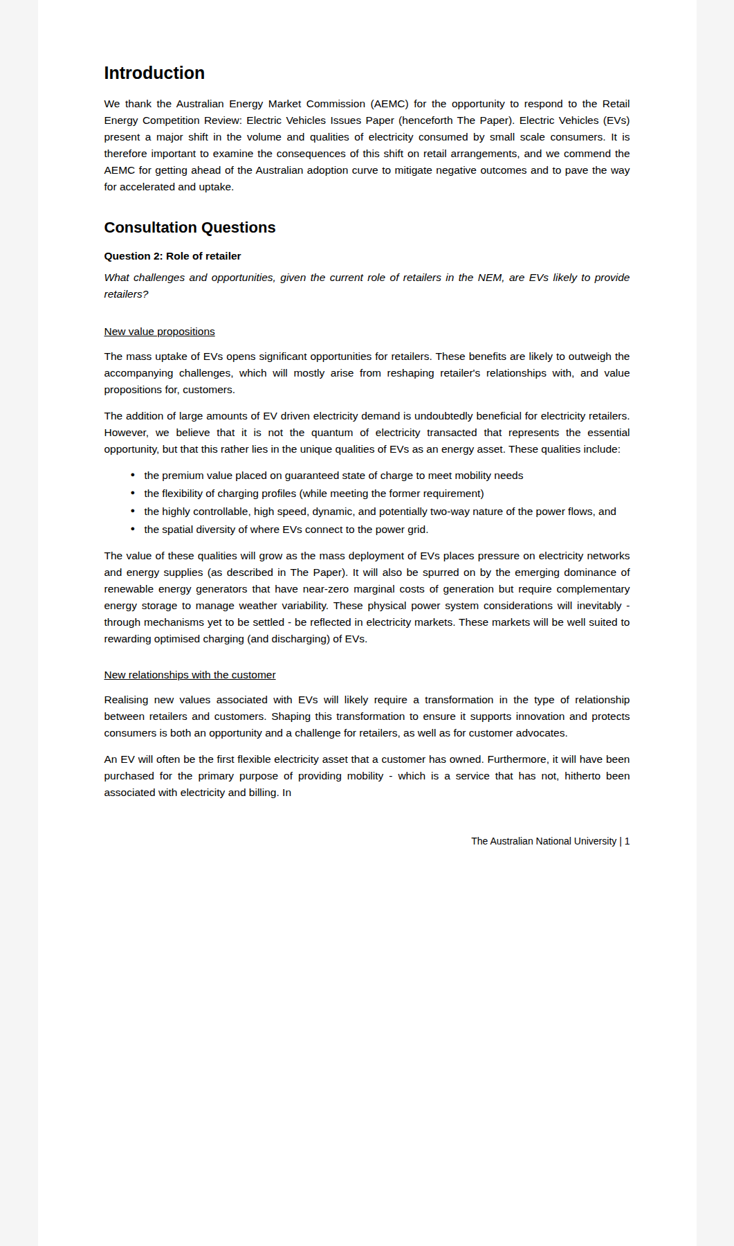Introduction
We thank the Australian Energy Market Commission (AEMC) for the opportunity to respond to the Retail Energy Competition Review: Electric Vehicles Issues Paper (henceforth The Paper). Electric Vehicles (EVs) present a major shift in the volume and qualities of electricity consumed by small scale consumers. It is therefore important to examine the consequences of this shift on retail arrangements, and we commend the AEMC for getting ahead of the Australian adoption curve to mitigate negative outcomes and to pave the way for accelerated and uptake.
Consultation Questions
Question 2: Role of retailer
What challenges and opportunities, given the current role of retailers in the NEM, are EVs likely to provide retailers?
New value propositions
The mass uptake of EVs opens significant opportunities for retailers. These benefits are likely to outweigh the accompanying challenges, which will mostly arise from reshaping retailer's relationships with, and value propositions for, customers.
The addition of large amounts of EV driven electricity demand is undoubtedly beneficial for electricity retailers. However, we believe that it is not the quantum of electricity transacted that represents the essential opportunity, but that this rather lies in the unique qualities of EVs as an energy asset. These qualities include:
the premium value placed on guaranteed state of charge to meet mobility needs
the flexibility of charging profiles (while meeting the former requirement)
the highly controllable, high speed, dynamic, and potentially two-way nature of the power flows, and
the spatial diversity of where EVs connect to the power grid.
The value of these qualities will grow as the mass deployment of EVs places pressure on electricity networks and energy supplies (as described in The Paper). It will also be spurred on by the emerging dominance of renewable energy generators that have near-zero marginal costs of generation but require complementary energy storage to manage weather variability. These physical power system considerations will inevitably - through mechanisms yet to be settled - be reflected in electricity markets. These markets will be well suited to rewarding optimised charging (and discharging) of EVs.
New relationships with the customer
Realising new values associated with EVs will likely require a transformation in the type of relationship between retailers and customers. Shaping this transformation to ensure it supports innovation and protects consumers is both an opportunity and a challenge for retailers, as well as for customer advocates.
An EV will often be the first flexible electricity asset that a customer has owned. Furthermore, it will have been purchased for the primary purpose of providing mobility - which is a service that has not, hitherto been associated with electricity and billing. In
The Australian National University | 1